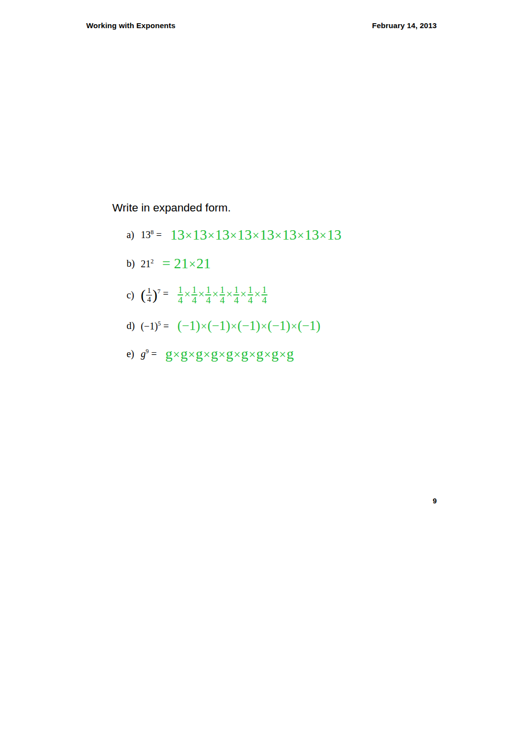Working with Exponents
February 14, 2013
Write in expanded form.
a) 138 = 13×13×13×13×13×13×13×13
b) 212 = 21×21
c) (14)7 = 14×14×14×14×14×14×14
d) (−1)5 = (−1)×(−1)×(−1)×(−1)×(−1)
e) g9 = g×g×g×g×g×g×g×g×g
9